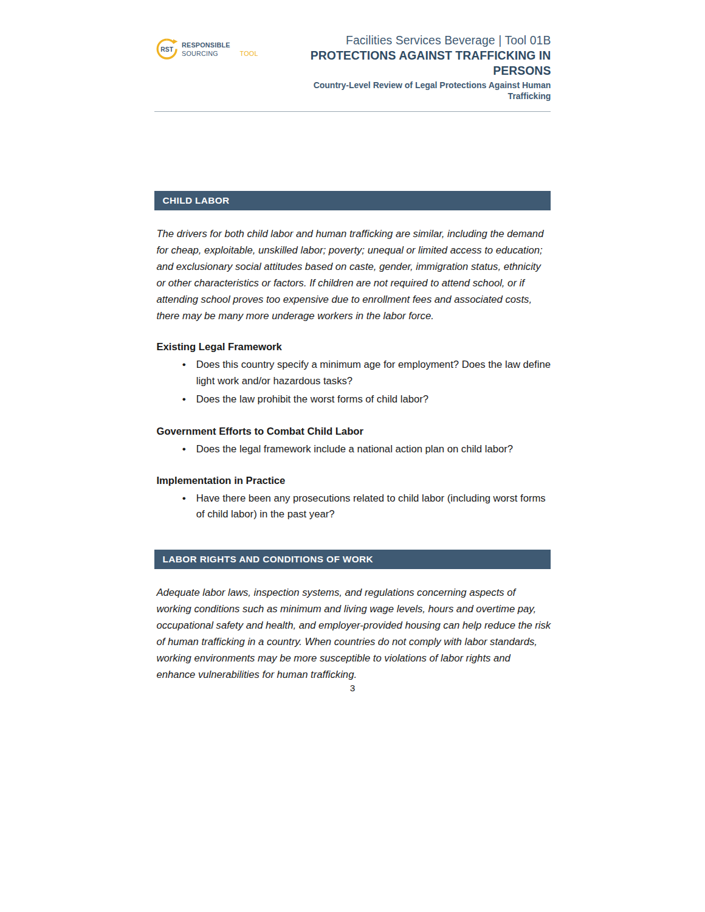RST RESPONSIBLE SOURCING TOOL
Facilities Services Beverage | Tool 01B
PROTECTIONS AGAINST TRAFFICKING IN PERSONS
Country-Level Review of Legal Protections Against Human Trafficking
CHILD LABOR
The drivers for both child labor and human trafficking are similar, including the demand for cheap, exploitable, unskilled labor; poverty; unequal or limited access to education; and exclusionary social attitudes based on caste, gender, immigration status, ethnicity or other characteristics or factors. If children are not required to attend school, or if attending school proves too expensive due to enrollment fees and associated costs, there may be many more underage workers in the labor force.
Existing Legal Framework
Does this country specify a minimum age for employment? Does the law define light work and/or hazardous tasks?
Does the law prohibit the worst forms of child labor?
Government Efforts to Combat Child Labor
Does the legal framework include a national action plan on child labor?
Implementation in Practice
Have there been any prosecutions related to child labor (including worst forms of child labor) in the past year?
LABOR RIGHTS AND CONDITIONS OF WORK
Adequate labor laws, inspection systems, and regulations concerning aspects of working conditions such as minimum and living wage levels, hours and overtime pay, occupational safety and health, and employer-provided housing can help reduce the risk of human trafficking in a country. When countries do not comply with labor standards, working environments may be more susceptible to violations of labor rights and enhance vulnerabilities for human trafficking.
3